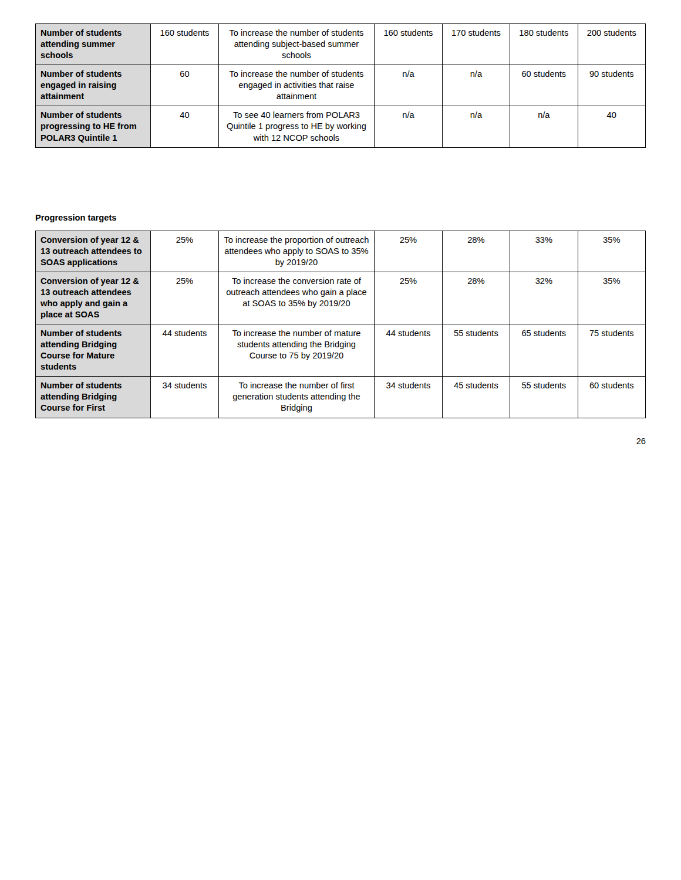| Number of students attending summer schools | 160 students | To increase the number of students attending subject-based summer schools | 160 students | 170 students | 180 students | 200 students |
| Number of students engaged in raising attainment | 60 | To increase the number of students engaged in activities that raise attainment | n/a | n/a | 60 students | 90 students |
| Number of students progressing to HE from POLAR3 Quintile 1 | 40 | To see 40 learners from POLAR3 Quintile 1 progress to HE by working with 12 NCOP schools | n/a | n/a | n/a | 40 |
Progression targets
| Conversion of year 12 & 13 outreach attendees to SOAS applications | 25% | To increase the proportion of outreach attendees who apply to SOAS to 35% by 2019/20 | 25% | 28% | 33% | 35% |
| Conversion of year 12 & 13 outreach attendees who apply and gain a place at SOAS | 25% | To increase the conversion rate of outreach attendees who gain a place at SOAS to 35% by 2019/20 | 25% | 28% | 32% | 35% |
| Number of students attending Bridging Course for Mature students | 44 students | To increase the number of mature students attending the Bridging Course to 75 by 2019/20 | 44 students | 55 students | 65 students | 75 students |
| Number of students attending Bridging Course for First | 34 students | To increase the number of first generation students attending the Bridging | 34 students | 45 students | 55 students | 60 students |
26